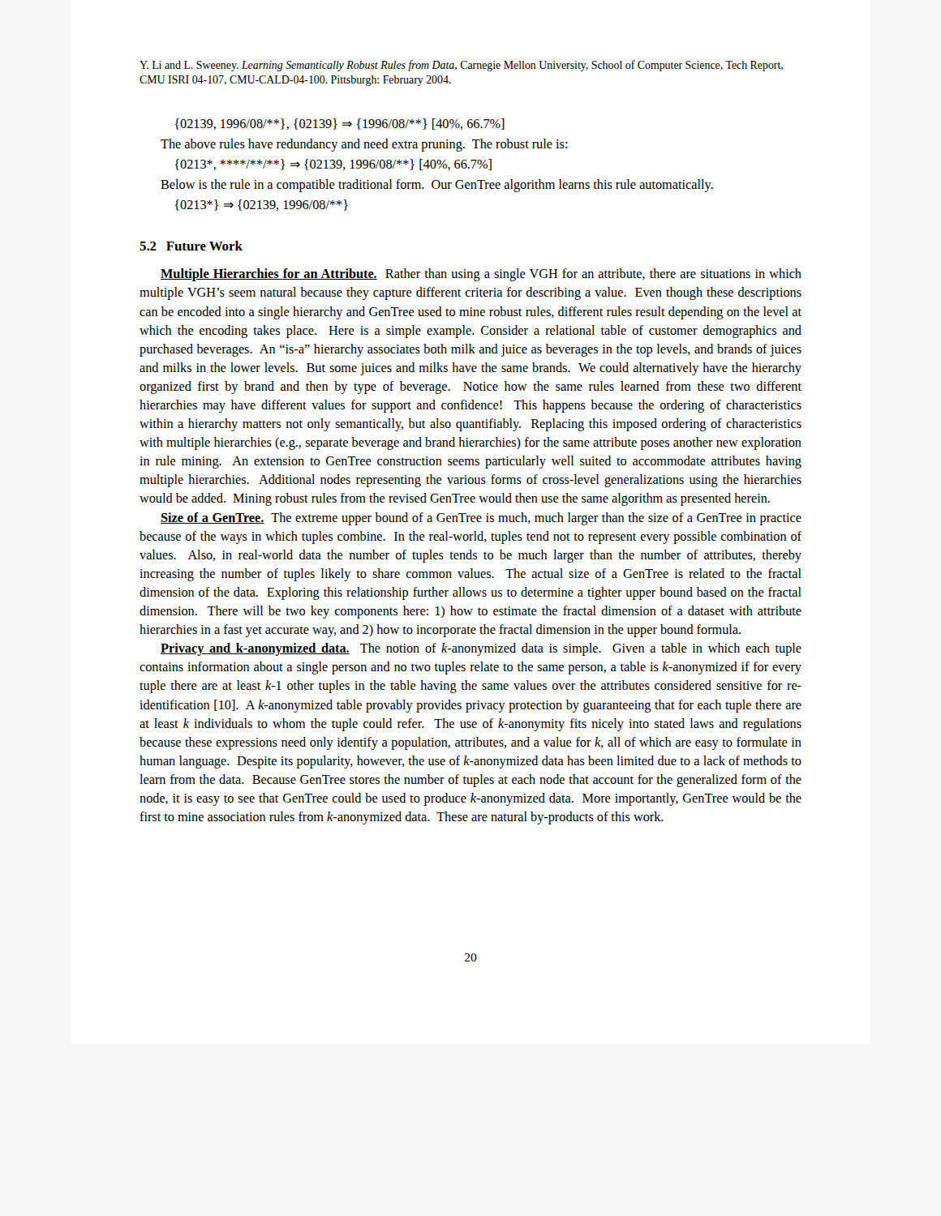Y. Li and L. Sweeney. Learning Semantically Robust Rules from Data, Carnegie Mellon University, School of Computer Science, Tech Report, CMU ISRI 04-107, CMU-CALD-04-100. Pittsburgh: February 2004.
{02139, 1996/08/**}, {02139} ⇒ {1996/08/**} [40%, 66.7%]
The above rules have redundancy and need extra pruning. The robust rule is:
{0213*, ****/**/**} ⇒ {02139, 1996/08/**} [40%, 66.7%]
Below is the rule in a compatible traditional form. Our GenTree algorithm learns this rule automatically.
{0213*} ⇒ {02139, 1996/08/**}
5.2 Future Work
Multiple Hierarchies for an Attribute. Rather than using a single VGH for an attribute, there are situations in which multiple VGH’s seem natural because they capture different criteria for describing a value. Even though these descriptions can be encoded into a single hierarchy and GenTree used to mine robust rules, different rules result depending on the level at which the encoding takes place. Here is a simple example. Consider a relational table of customer demographics and purchased beverages. An “is-a” hierarchy associates both milk and juice as beverages in the top levels, and brands of juices and milks in the lower levels. But some juices and milks have the same brands. We could alternatively have the hierarchy organized first by brand and then by type of beverage. Notice how the same rules learned from these two different hierarchies may have different values for support and confidence! This happens because the ordering of characteristics within a hierarchy matters not only semantically, but also quantifiably. Replacing this imposed ordering of characteristics with multiple hierarchies (e.g., separate beverage and brand hierarchies) for the same attribute poses another new exploration in rule mining. An extension to GenTree construction seems particularly well suited to accommodate attributes having multiple hierarchies. Additional nodes representing the various forms of cross-level generalizations using the hierarchies would be added. Mining robust rules from the revised GenTree would then use the same algorithm as presented herein.
Size of a GenTree. The extreme upper bound of a GenTree is much, much larger than the size of a GenTree in practice because of the ways in which tuples combine. In the real-world, tuples tend not to represent every possible combination of values. Also, in real-world data the number of tuples tends to be much larger than the number of attributes, thereby increasing the number of tuples likely to share common values. The actual size of a GenTree is related to the fractal dimension of the data. Exploring this relationship further allows us to determine a tighter upper bound based on the fractal dimension. There will be two key components here: 1) how to estimate the fractal dimension of a dataset with attribute hierarchies in a fast yet accurate way, and 2) how to incorporate the fractal dimension in the upper bound formula.
Privacy and k-anonymized data. The notion of k-anonymized data is simple. Given a table in which each tuple contains information about a single person and no two tuples relate to the same person, a table is k-anonymized if for every tuple there are at least k-1 other tuples in the table having the same values over the attributes considered sensitive for re-identification [10]. A k-anonymized table provably provides privacy protection by guaranteeing that for each tuple there are at least k individuals to whom the tuple could refer. The use of k-anonymity fits nicely into stated laws and regulations because these expressions need only identify a population, attributes, and a value for k, all of which are easy to formulate in human language. Despite its popularity, however, the use of k-anonymized data has been limited due to a lack of methods to learn from the data. Because GenTree stores the number of tuples at each node that account for the generalized form of the node, it is easy to see that GenTree could be used to produce k-anonymized data. More importantly, GenTree would be the first to mine association rules from k-anonymized data. These are natural by-products of this work.
20